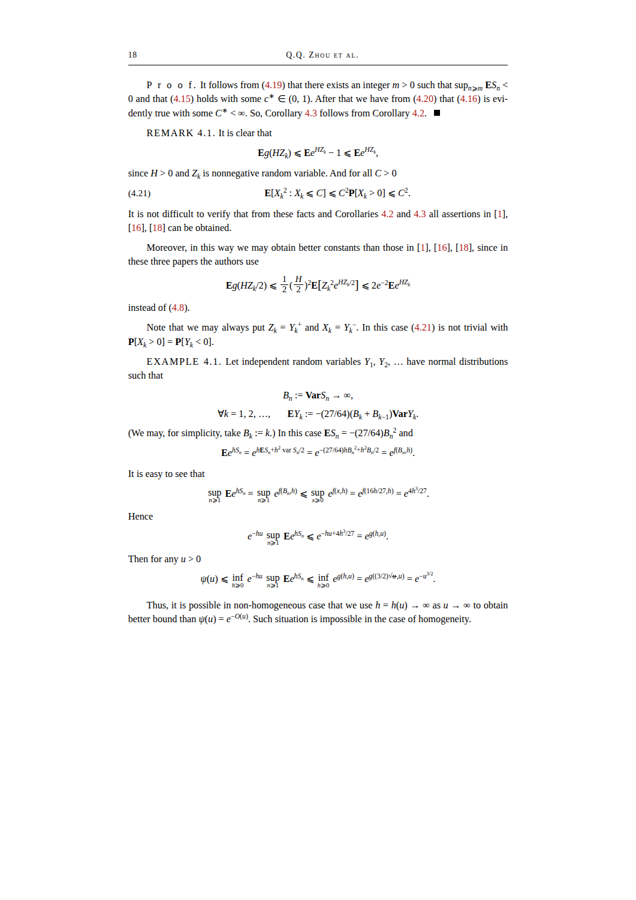18 Q.Q. Zhou et al.
P r o o f. It follows from (4.19) that there exists an integer m > 0 such that supn⩾m ESn < 0 and that (4.15) holds with some c∗ ∈ (0, 1). After that we have from (4.20) that (4.16) is evidently true with some C∗ < ∞. So, Corollary 4.3 follows from Corollary 4.2.
REMARK 4.1. It is clear that
Eg(HZk) ⩽ EeHZk − 1 ⩽ EeHZk,
since H > 0 and Zk is nonnegative random variable. And for all C > 0
(4.21)
E[Xk2 : Xk ⩽ C] ⩽ C2P[Xk > 0] ⩽ C2.
It is not difficult to verify that from these facts and Corollaries 4.2 and 4.3 all assertions in [1], [16], [18] can be obtained.
Moreover, in this way we may obtain better constants than those in [1], [16], [18], since in these three papers the authors use
Eg(HZk/2) ⩽ 12(H 2)2E[Zk2eHZk/2] ⩽ 2e−2EeHZk
instead of (4.8).
Note that we may always put Zk = Yk+ and Xk = Yk−. In this case (4.21) is not trivial with P[Xk > 0] = P[Yk < 0].
EXAMPLE 4.1. Let independent random variables Y1, Y2, … have normal distributions such that
Bn := Var Sn → ∞,
∀k = 1, 2, …, EYk := −(27/64)(Bk + Bk−1)Var Yk.
(We may, for simplicity, take Bk := k.) In this case ESn = −(27/64)Bn2 and
EehSn = ehESn+h2 var Sn/2 = e−(27/64)hBn2+h2Bn/2 = ef(Bn,h).
It is easy to see that
sup n⩾1 EehSn = sup n⩾1 ef(Bn,h) ⩽ sup x⩾0 ef(x,h) = ef(16h/27,h) = e4h3/27.
Hence
e−hu sup n⩾1 EehSn ⩽ e−hu+4h3/27 = eg(h,u).
Then for any u > 0
ψ(u) ⩽ inf h⩾0 e−hu sup n⩾1 EehSn ⩽ inf h⩾0 eg(h,u) = eg((3/2)u,u) = e−u3/2.
Thus, it is possible in non-homogeneous case that we use h = h(u) → ∞ as u → ∞ to obtain better bound than ψ(u) = e−O(u). Such situation is impossible in the case of homogeneity.